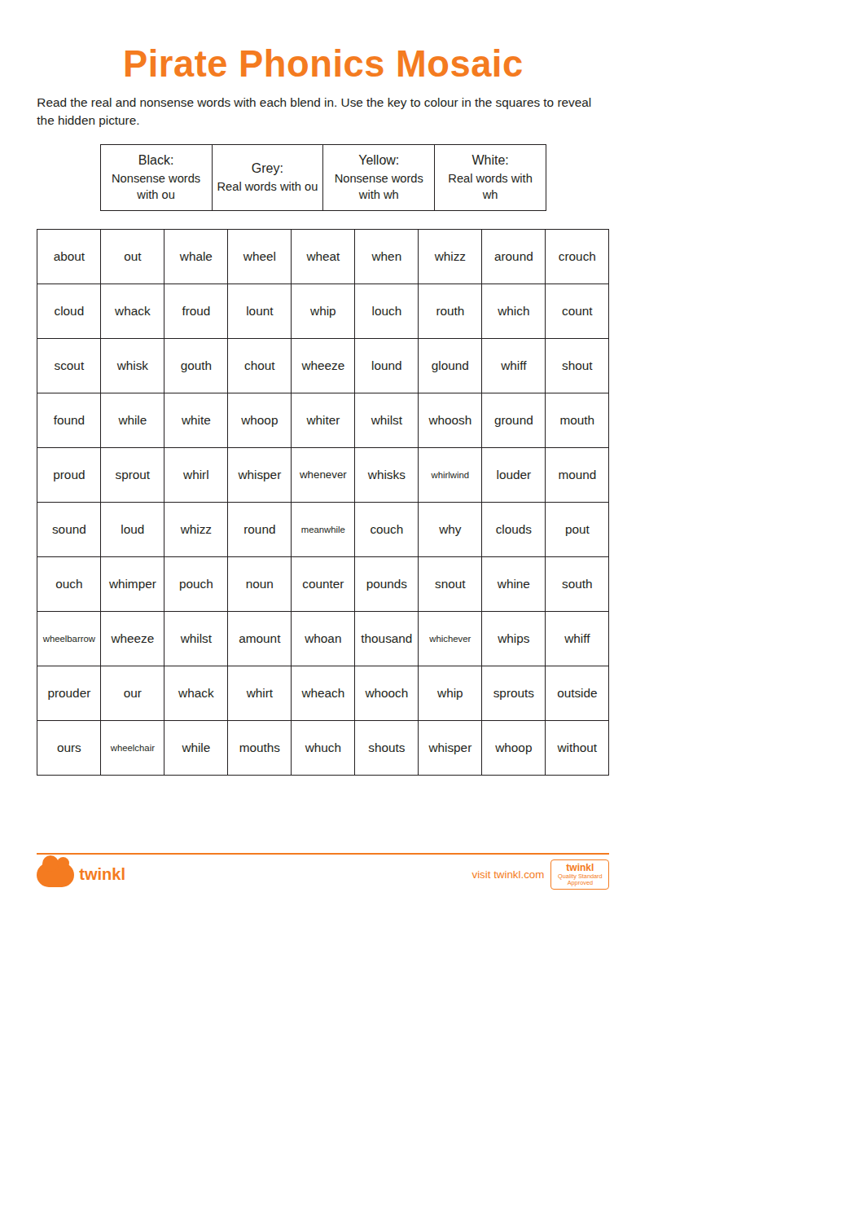Pirate Phonics Mosaic
Read the real and nonsense words with each blend in. Use the key to colour in the squares to reveal the hidden picture.
| Black: Nonsense words with ou | Grey: Real words with ou | Yellow: Nonsense words with wh | White: Real words with wh |
| about | out | whale | wheel | wheat | when | whizz | around | crouch |
| cloud | whack | froud | lount | whip | louch | routh | which | count |
| scout | whisk | gouth | chout | wheeze | lound | glound | whiff | shout |
| found | while | white | whoop | whiter | whilst | whoosh | ground | mouth |
| proud | sprout | whirl | whisper | whenever | whisks | whirlwind | louder | mound |
| sound | loud | whizz | round | meanwhile | couch | why | clouds | pout |
| ouch | whimper | pouch | noun | counter | pounds | snout | whine | south |
| wheelbarrow | wheeze | whilst | amount | whoan | thousand | whichever | whips | whiff |
| prouder | our | whack | whirt | wheach | whooch | whip | sprouts | outside |
| ours | wheelchair | while | mouths | whuch | shouts | whisper | whoop | without |
twinkl
visit twinkl.com
twinkl Quality Standard
Approved